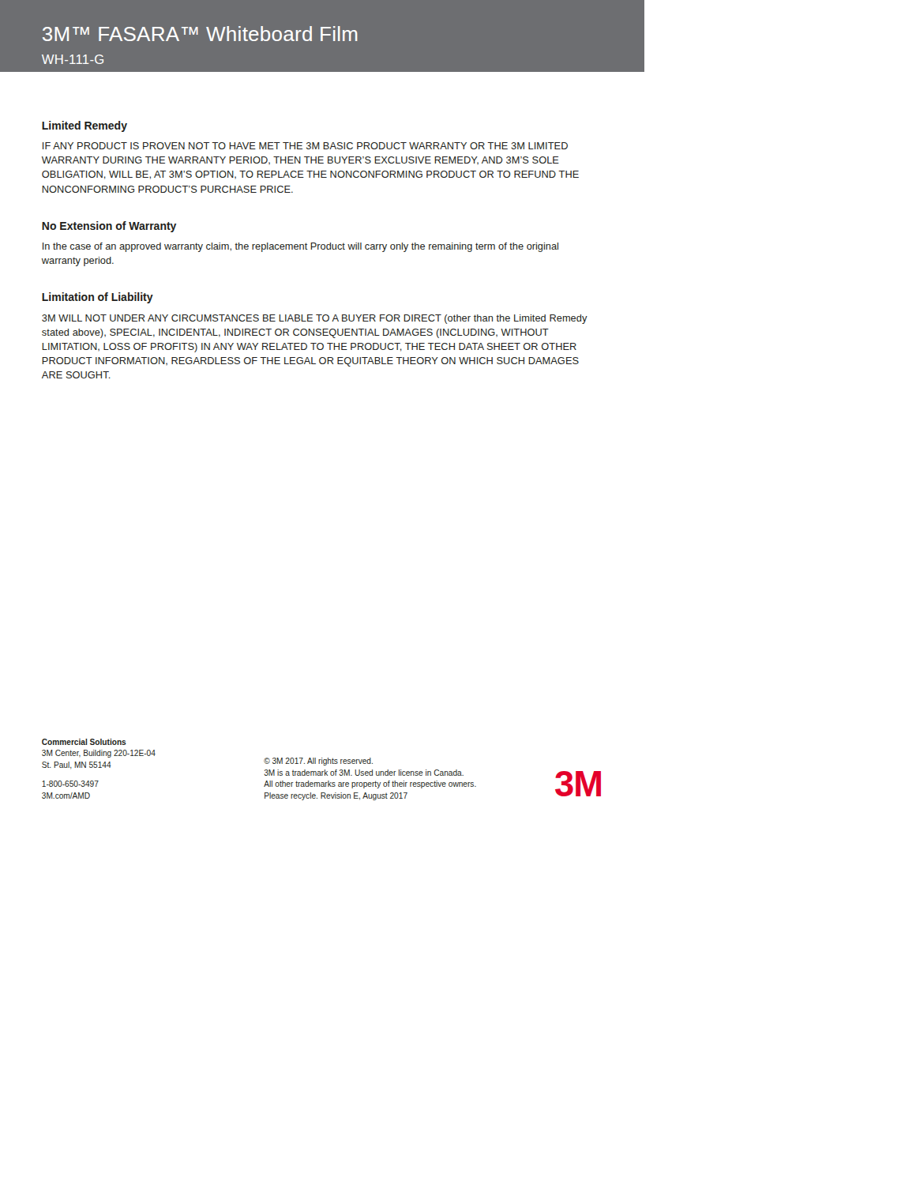3M™ FASARA™ Whiteboard Film
WH-111-G
Limited Remedy
IF ANY PRODUCT IS PROVEN NOT TO HAVE MET THE 3M BASIC PRODUCT WARRANTY OR THE 3M LIMITED WARRANTY DURING THE WARRANTY PERIOD, THEN THE BUYER’S EXCLUSIVE REMEDY, AND 3M’S SOLE OBLIGATION, WILL BE, AT 3M’S OPTION, TO REPLACE THE NONCONFORMING PRODUCT OR TO REFUND THE NONCONFORMING PRODUCT’S PURCHASE PRICE.
No Extension of Warranty
In the case of an approved warranty claim, the replacement Product will carry only the remaining term of the original warranty period.
Limitation of Liability
3M WILL NOT UNDER ANY CIRCUMSTANCES BE LIABLE TO A BUYER FOR DIRECT (other than the Limited Remedy stated above), SPECIAL, INCIDENTAL, INDIRECT OR CONSEQUENTIAL DAMAGES (INCLUDING, WITHOUT LIMITATION, LOSS OF PROFITS) IN ANY WAY RELATED TO THE PRODUCT, THE TECH DATA SHEET OR OTHER PRODUCT INFORMATION, REGARDLESS OF THE LEGAL OR EQUITABLE THEORY ON WHICH SUCH DAMAGES ARE SOUGHT.
Commercial Solutions
3M Center, Building 220-12E-04
St. Paul, MN 55144 1-800-650-3497
3M.com/AMD
© 3M 2017. All rights reserved.
3M is a trademark of 3M. Used under license in Canada.
All other trademarks are property of their respective owners.
Please recycle. Revision E, August 2017
3M